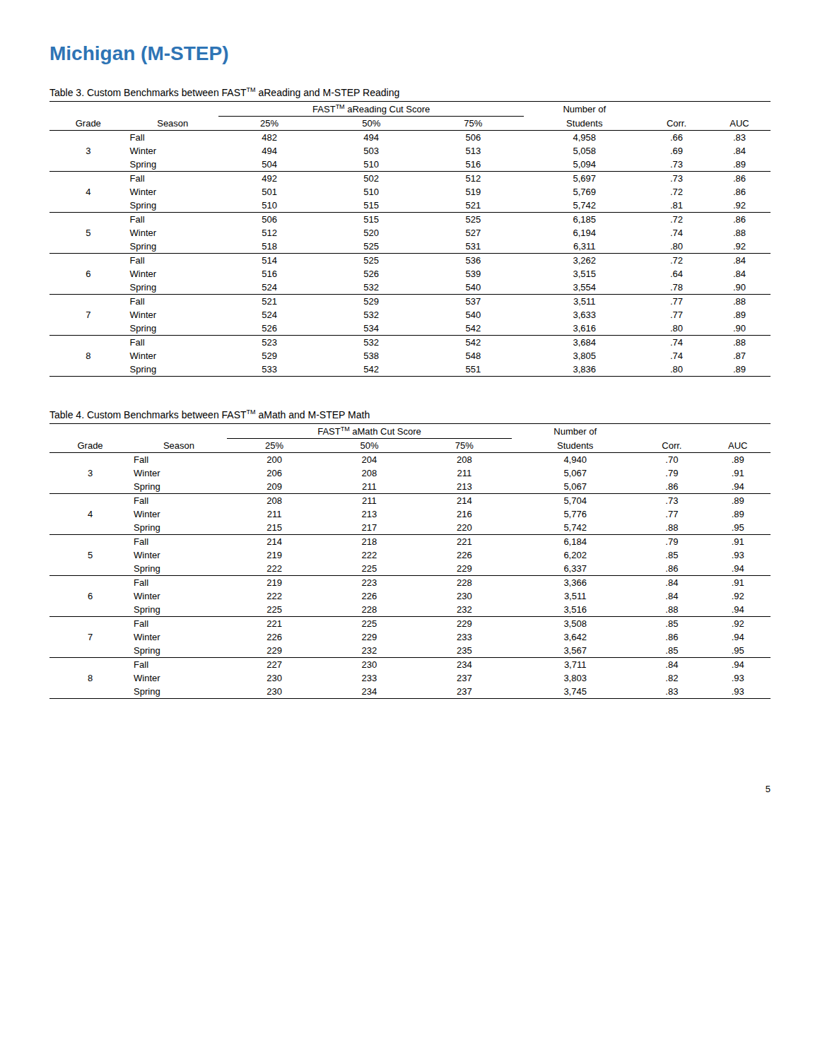Michigan (M-STEP)
Table 3. Custom Benchmarks between FASTTM aReading and M-STEP Reading
| | | FAST TM aReading Cut Score | Number of | | |
| Grade | Season | 25% | 50% | 75% | Students | Corr. | AUC |
| 3 | Fall | 482 | 494 | 506 | 4,958 | .66 | .83 |
| Winter | 494 | 503 | 513 | 5,058 | .69 | .84 |
| Spring | 504 | 510 | 516 | 5,094 | .73 | .89 |
| 4 | Fall | 492 | 502 | 512 | 5,697 | .73 | .86 |
| Winter | 501 | 510 | 519 | 5,769 | .72 | .86 |
| Spring | 510 | 515 | 521 | 5,742 | .81 | .92 |
| 5 | Fall | 506 | 515 | 525 | 6,185 | .72 | .86 |
| Winter | 512 | 520 | 527 | 6,194 | .74 | .88 |
| Spring | 518 | 525 | 531 | 6,311 | .80 | .92 |
| 6 | Fall | 514 | 525 | 536 | 3,262 | .72 | .84 |
| Winter | 516 | 526 | 539 | 3,515 | .64 | .84 |
| Spring | 524 | 532 | 540 | 3,554 | .78 | .90 |
| 7 | Fall | 521 | 529 | 537 | 3,511 | .77 | .88 |
| Winter | 524 | 532 | 540 | 3,633 | .77 | .89 |
| Spring | 526 | 534 | 542 | 3,616 | .80 | .90 |
| 8 | Fall | 523 | 532 | 542 | 3,684 | .74 | .88 |
| Winter | 529 | 538 | 548 | 3,805 | .74 | .87 |
| Spring | 533 | 542 | 551 | 3,836 | .80 | .89 |
Table 4. Custom Benchmarks between FASTTM aMath and M-STEP Math
| | | FAST TM aMath Cut Score | Number of | | |
| Grade | Season | 25% | 50% | 75% | Students | Corr. | AUC |
| 3 | Fall | 200 | 204 | 208 | 4,940 | .70 | .89 |
| Winter | 206 | 208 | 211 | 5,067 | .79 | .91 |
| Spring | 209 | 211 | 213 | 5,067 | .86 | .94 |
| 4 | Fall | 208 | 211 | 214 | 5,704 | .73 | .89 |
| Winter | 211 | 213 | 216 | 5,776 | .77 | .89 |
| Spring | 215 | 217 | 220 | 5,742 | .88 | .95 |
| 5 | Fall | 214 | 218 | 221 | 6,184 | .79 | .91 |
| Winter | 219 | 222 | 226 | 6,202 | .85 | .93 |
| Spring | 222 | 225 | 229 | 6,337 | .86 | .94 |
| 6 | Fall | 219 | 223 | 228 | 3,366 | .84 | .91 |
| Winter | 222 | 226 | 230 | 3,511 | .84 | .92 |
| Spring | 225 | 228 | 232 | 3,516 | .88 | .94 |
| 7 | Fall | 221 | 225 | 229 | 3,508 | .85 | .92 |
| Winter | 226 | 229 | 233 | 3,642 | .86 | .94 |
| Spring | 229 | 232 | 235 | 3,567 | .85 | .95 |
| 8 | Fall | 227 | 230 | 234 | 3,711 | .84 | .94 |
| Winter | 230 | 233 | 237 | 3,803 | .82 | .93 |
| Spring | 230 | 234 | 237 | 3,745 | .83 | .93 |
5